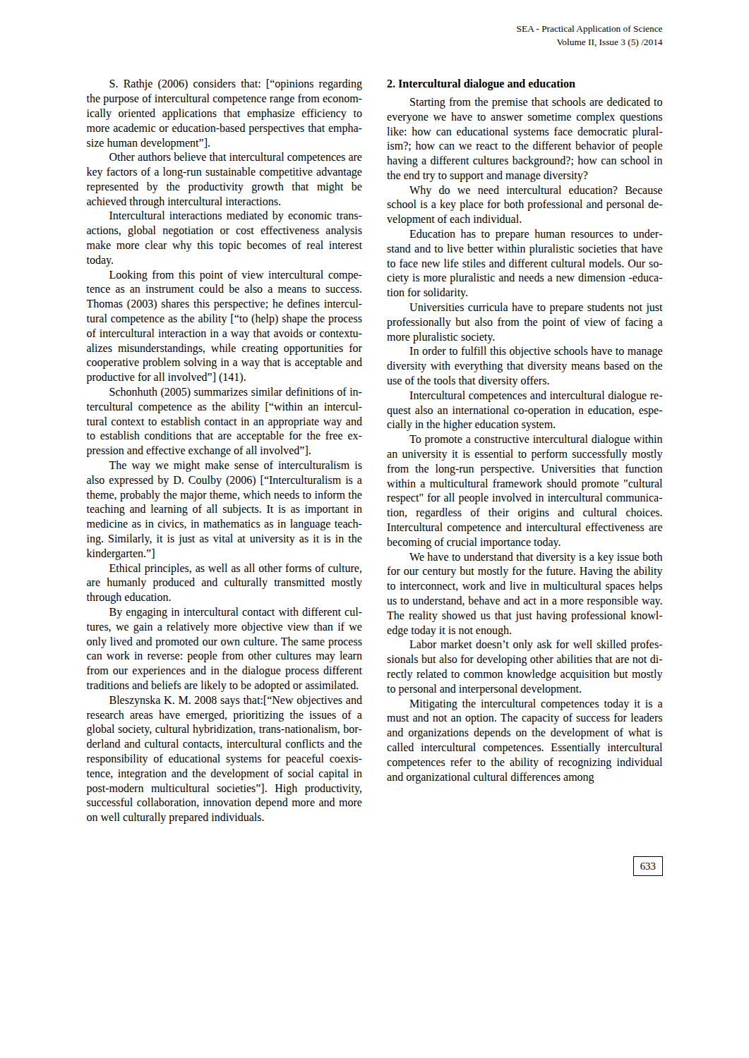SEA - Practical Application of Science
Volume II, Issue 3 (5) /2014
S. Rathje (2006) considers that: [“opinions regarding the purpose of intercultural competence range from economically oriented applications that emphasize efficiency to more academic or education-based perspectives that emphasize human development”].
Other authors believe that intercultural competences are key factors of a long-run sustainable competitive advantage represented by the productivity growth that might be achieved through intercultural interactions.
Intercultural interactions mediated by economic transactions, global negotiation or cost effectiveness analysis make more clear why this topic becomes of real interest today.
Looking from this point of view intercultural competence as an instrument could be also a means to success. Thomas (2003) shares this perspective; he defines intercultural competence as the ability [“to (help) shape the process of intercultural interaction in a way that avoids or contextualizes misunderstandings, while creating opportunities for cooperative problem solving in a way that is acceptable and productive for all involved”] (141).
Schonhuth (2005) summarizes similar definitions of intercultural competence as the ability [“within an intercultural context to establish contact in an appropriate way and to establish conditions that are acceptable for the free expression and effective exchange of all involved”].
The way we might make sense of interculturalism is also expressed by D. Coulby (2006) [“Interculturalism is a theme, probably the major theme, which needs to inform the teaching and learning of all subjects. It is as important in medicine as in civics, in mathematics as in language teaching. Similarly, it is just as vital at university as it is in the kindergarten.”]
Ethical principles, as well as all other forms of culture, are humanly produced and culturally transmitted mostly through education.
By engaging in intercultural contact with different cultures, we gain a relatively more objective view than if we only lived and promoted our own culture. The same process can work in reverse: people from other cultures may learn from our experiences and in the dialogue process different traditions and beliefs are likely to be adopted or assimilated.
Bleszynska K. M. 2008 says that:[“New objectives and research areas have emerged, prioritizing the issues of a global society, cultural hybridization, trans-nationalism, borderland and cultural contacts, intercultural conflicts and the responsibility of educational systems for peaceful coexistence, integration and the development of social capital in post-modern multicultural societies”]. High productivity, successful collaboration, innovation depend more and more on well culturally prepared individuals.
2. Intercultural dialogue and education
Starting from the premise that schools are dedicated to everyone we have to answer sometime complex questions like: how can educational systems face democratic pluralism?; how can we react to the different behavior of people having a different cultures background?; how can school in the end try to support and manage diversity?
Why do we need intercultural education? Because school is a key place for both professional and personal development of each individual.
Education has to prepare human resources to understand and to live better within pluralistic societies that have to face new life stiles and different cultural models. Our society is more pluralistic and needs a new dimension -education for solidarity.
Universities curricula have to prepare students not just professionally but also from the point of view of facing a more pluralistic society.
In order to fulfill this objective schools have to manage diversity with everything that diversity means based on the use of the tools that diversity offers.
Intercultural competences and intercultural dialogue request also an international co-operation in education, especially in the higher education system.
To promote a constructive intercultural dialogue within an university it is essential to perform successfully mostly from the long-run perspective. Universities that function within a multicultural framework should promote "cultural respect" for all people involved in intercultural communication, regardless of their origins and cultural choices. Intercultural competence and intercultural effectiveness are becoming of crucial importance today.
We have to understand that diversity is a key issue both for our century but mostly for the future. Having the ability to interconnect, work and live in multicultural spaces helps us to understand, behave and act in a more responsible way. The reality showed us that just having professional knowledge today it is not enough.
Labor market doesn’t only ask for well skilled professionals but also for developing other abilities that are not directly related to common knowledge acquisition but mostly to personal and interpersonal development.
Mitigating the intercultural competences today it is a must and not an option. The capacity of success for leaders and organizations depends on the development of what is called intercultural competences. Essentially intercultural competences refer to the ability of recognizing individual and organizational cultural differences among
633